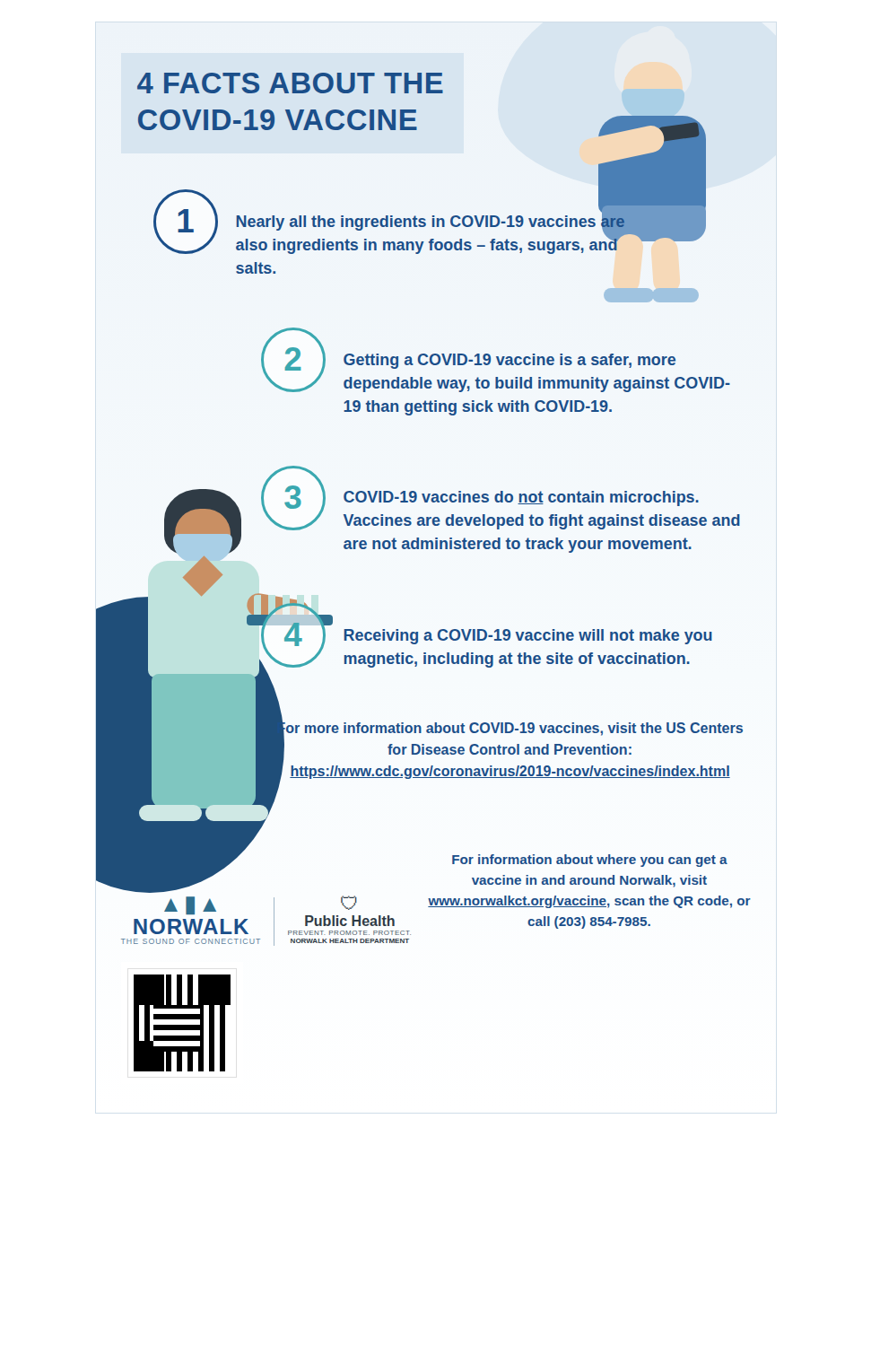4 Facts About the
COVID-19 Vaccine
1
Nearly all the ingredients in COVID-19 vaccines are also ingredients in many foods – fats, sugars, and salts.
2
Getting a COVID-19 vaccine is a safer, more dependable way, to build immunity against COVID-19 than getting sick with COVID-19.
3
COVID-19 vaccines do not contain microchips. Vaccines are developed to fight against disease and are not administered to track your movement.
4
Receiving a COVID-19 vaccine will not make you magnetic, including at the site of vaccination.
For more information about COVID-19 vaccines, visit the US Centers for Disease Control and Prevention: https://www.cdc.gov/coronavirus/2019-ncov/vaccines/index.html
▲▮▲
NORWALK
The Sound of Connecticut
🛡
Public Health
Prevent. Promote. Protect.
Norwalk Health Department
For information about where you can get a vaccine in and around Norwalk, visit www.norwalkct.org/vaccine, scan the QR code, or call (203) 854-7985.